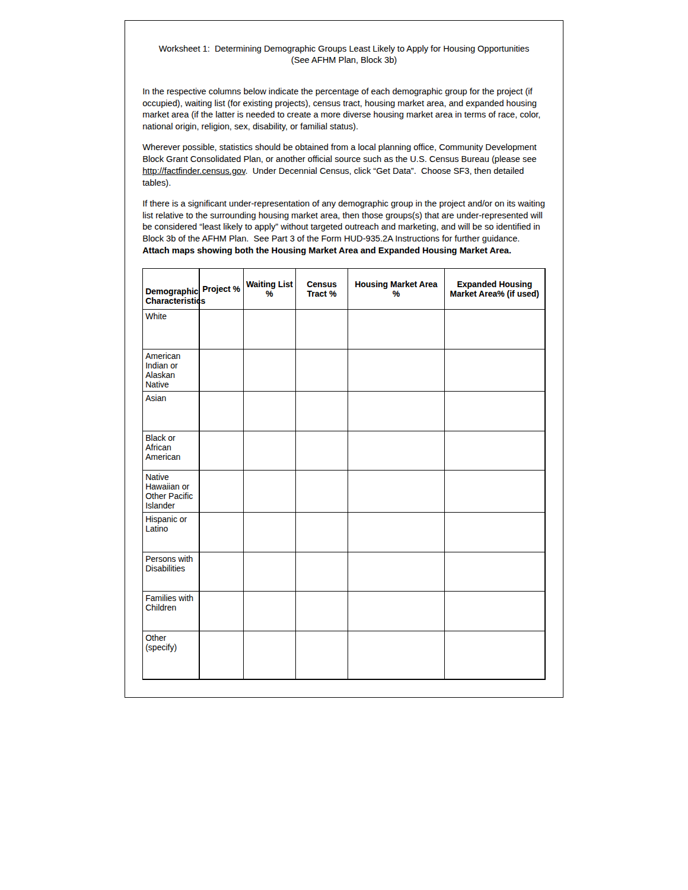Worksheet 1: Determining Demographic Groups Least Likely to Apply for Housing Opportunities (See AFHM Plan, Block 3b)
In the respective columns below indicate the percentage of each demographic group for the project (if occupied), waiting list (for existing projects), census tract, housing market area, and expanded housing market area (if the latter is needed to create a more diverse housing market area in terms of race, color, national origin, religion, sex, disability, or familial status).
Wherever possible, statistics should be obtained from a local planning office, Community Development Block Grant Consolidated Plan, or another official source such as the U.S. Census Bureau (please see http://factfinder.census.gov. Under Decennial Census, click “Get Data”. Choose SF3, then detailed tables).
If there is a significant under-representation of any demographic group in the project and/or on its waiting list relative to the surrounding housing market area, then those groups(s) that are under-represented will be considered “least likely to apply” without targeted outreach and marketing, and will be so identified in Block 3b of the AFHM Plan. See Part 3 of the Form HUD-935.2A Instructions for further guidance. Attach maps showing both the Housing Market Area and Expanded Housing Market Area.
| Demographic Characteristics | Project % | Waiting List % | Census Tract % | Housing Market Area % | Expanded Housing Market Area% (if used) |
| --- | --- | --- | --- | --- | --- |
| White | | | | | |
| American Indian or Alaskan Native | | | | | |
| Asian | | | | | |
| Black or African American | | | | | |
| Native Hawaiian or Other Pacific Islander | | | | | |
| Hispanic or Latino | | | | | |
| Persons with Disabilities | | | | | |
| Families with Children | | | | | |
| Other (specify) | | | | | |